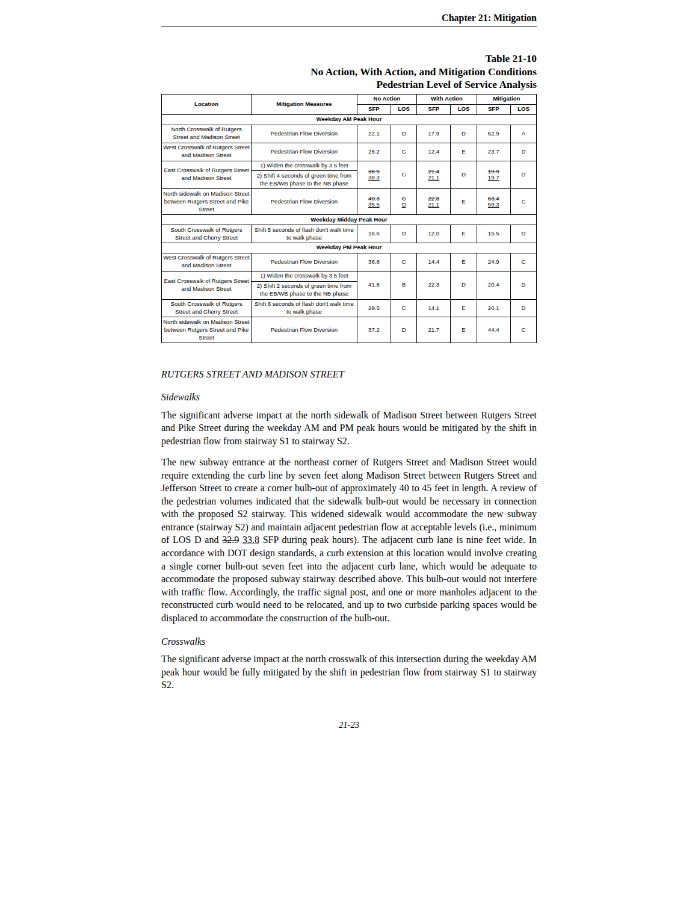Chapter 21: Mitigation
Table 21-10
No Action, With Action, and Mitigation Conditions
Pedestrian Level of Service Analysis
| Location | Mitigation Measures | No Action | With Action | Mitigation |
| --- | --- | --- | --- | --- |
| SFP | LOS | SFP | LOS | SFP | LOS |
| Weekday AM Peak Hour |
| North Crosswalk of Rutgers Street and Madison Street | Pedestrian Flow Diversion | 22.1 | D | 17.9 | D | 62.9 | A |
| West Crosswalk of Rutgers Street and Madison Street | Pedestrian Flow Diversion | 28.2 | C | 12.4 | E | 23.7 | D |
| East Crosswalk of Rutgers Street and Madison Street | 1) Widen the crosswalk by 3.5 feet | 38.9 38.3 | C | 21.4 21.1 | D | 19.9 19.7 | D |
| 2) Shift 4 seconds of green time from the EB/WB phase to the NB phase |
| North sidewalk on Madison Street between Rutgers Street and Pike Street | Pedestrian Flow Diversion | 40.3 35.5 | C D | 22.8 21.1 | E | 63.4 59.3 | C |
| Weekday Midday Peak Hour |
| South Crosswalk of Rutgers Street and Cherry Street | Shift 5 seconds of flash don't walk time to walk phase | 16.6 | D | 12.0 | E | 15.5 | D |
| Weekday PM Peak Hour |
| West Crosswalk of Rutgers Street and Madison Street | Pedestrian Flow Diversion | 36.8 | C | 14.4 | E | 24.9 | C |
| East Crosswalk of Rutgers Street and Madison Street | 1) Widen the crosswalk by 3.5 feet | 41.8 | B | 22.3 | D | 20.4 | D |
| 2) Shift 2 seconds of green time from the EB/WB phase to the NB phase |
| South Crosswalk of Rutgers Street and Cherry Street | Shift 6 seconds of flash don't walk time to walk phase | 29.5 | C | 14.1 | E | 20.1 | D |
| North sidewalk on Madison Street between Rutgers Street and Pike Street | Pedestrian Flow Diversion | 37.2 | D | 21.7 | E | 44.4 | C |
RUTGERS STREET AND MADISON STREET
Sidewalks
The significant adverse impact at the north sidewalk of Madison Street between Rutgers Street and Pike Street during the weekday AM and PM peak hours would be mitigated by the shift in pedestrian flow from stairway S1 to stairway S2.
The new subway entrance at the northeast corner of Rutgers Street and Madison Street would require extending the curb line by seven feet along Madison Street between Rutgers Street and Jefferson Street to create a corner bulb-out of approximately 40 to 45 feet in length. A review of the pedestrian volumes indicated that the sidewalk bulb-out would be necessary in connection with the proposed S2 stairway. This widened sidewalk would accommodate the new subway entrance (stairway S2) and maintain adjacent pedestrian flow at acceptable levels (i.e., minimum of LOS D and 32.9 33.8 SFP during peak hours). The adjacent curb lane is nine feet wide. In accordance with DOT design standards, a curb extension at this location would involve creating a single corner bulb-out seven feet into the adjacent curb lane, which would be adequate to accommodate the proposed subway stairway described above. This bulb-out would not interfere with traffic flow. Accordingly, the traffic signal post, and one or more manholes adjacent to the reconstructed curb would need to be relocated, and up to two curbside parking spaces would be displaced to accommodate the construction of the bulb-out.
Crosswalks
The significant adverse impact at the north crosswalk of this intersection during the weekday AM peak hour would be fully mitigated by the shift in pedestrian flow from stairway S1 to stairway S2.
21-23